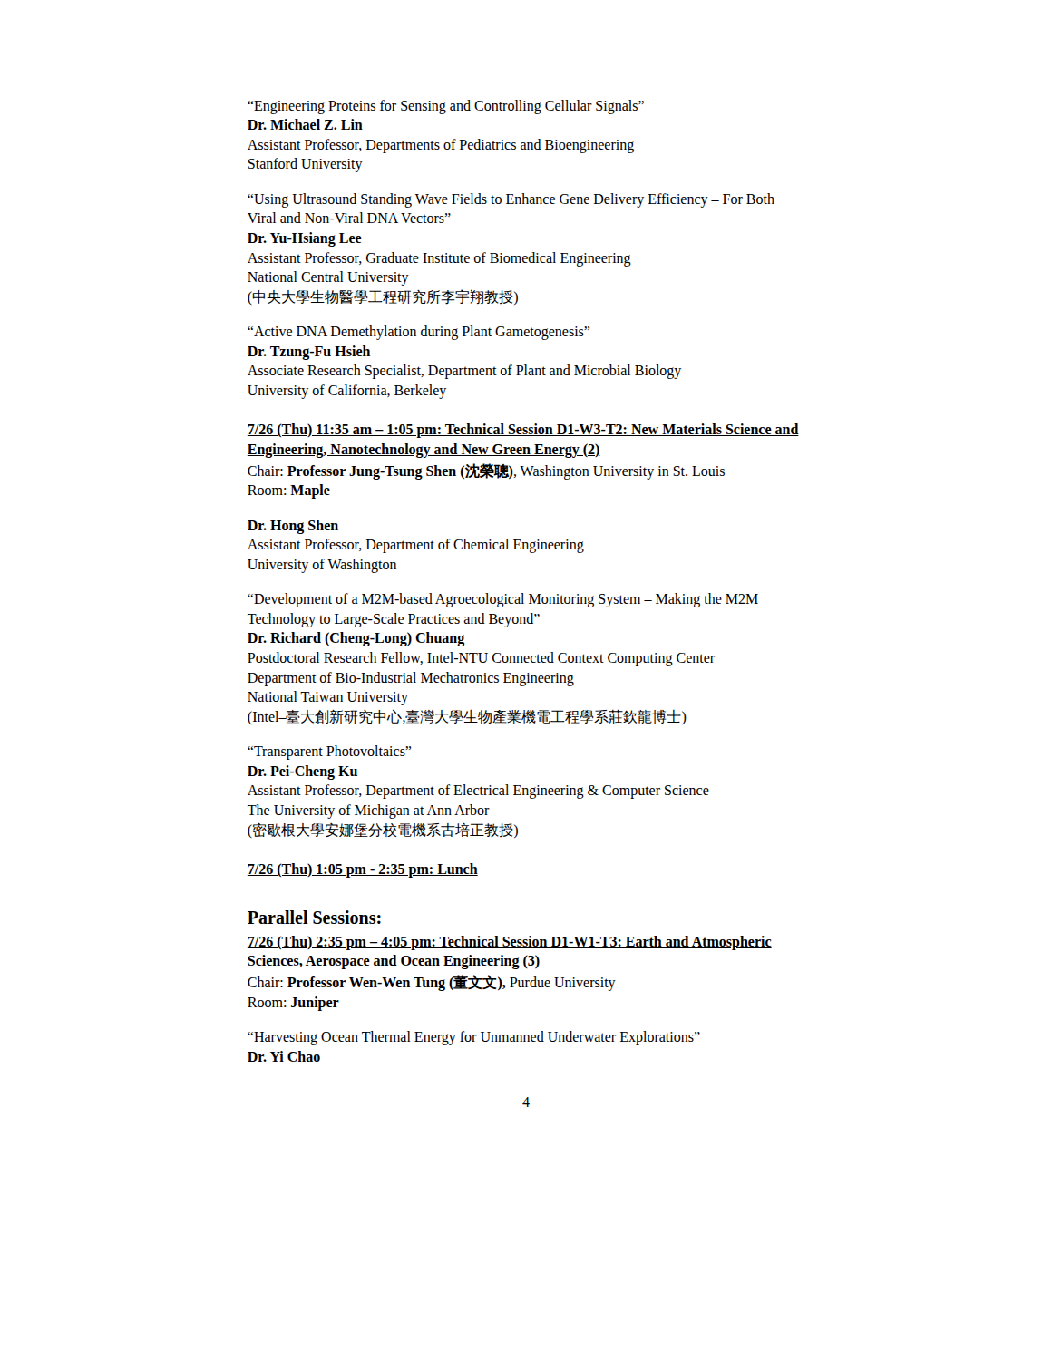“Engineering Proteins for Sensing and Controlling Cellular Signals”
Dr. Michael Z. Lin
Assistant Professor, Departments of Pediatrics and Bioengineering
Stanford University
“Using Ultrasound Standing Wave Fields to Enhance Gene Delivery Efficiency – For Both Viral and Non-Viral DNA Vectors”
Dr. Yu-Hsiang Lee
Assistant Professor, Graduate Institute of Biomedical Engineering
National Central University
(中央大學生物醫學工程研究所李宇翔教授)
“Active DNA Demethylation during Plant Gametogenesis”
Dr. Tzung-Fu Hsieh
Associate Research Specialist, Department of Plant and Microbial Biology
University of California, Berkeley
7/26 (Thu) 11:35 am – 1:05 pm: Technical Session D1-W3-T2: New Materials Science and Engineering, Nanotechnology and New Green Energy (2)
Chair: Professor Jung-Tsung Shen (沈榮聰), Washington University in St. Louis
Room: Maple
Dr. Hong Shen
Assistant Professor, Department of Chemical Engineering
University of Washington
“Development of a M2M-based Agroecological Monitoring System – Making the M2M Technology to Large-Scale Practices and Beyond”
Dr. Richard (Cheng-Long) Chuang
Postdoctoral Research Fellow, Intel-NTU Connected Context Computing Center
Department of Bio-Industrial Mechatronics Engineering
National Taiwan University
(Intel–臺大創新研究中心,臺灣大學生物產業機電工程學系莊欽龍博士)
“Transparent Photovoltaics”
Dr. Pei-Cheng Ku
Assistant Professor, Department of Electrical Engineering & Computer Science
The University of Michigan at Ann Arbor
(密歇根大學安娜堡分校電機系古培正教授)
7/26 (Thu) 1:05 pm - 2:35 pm: Lunch
Parallel Sessions:
7/26 (Thu) 2:35 pm – 4:05 pm: Technical Session D1-W1-T3: Earth and Atmospheric Sciences, Aerospace and Ocean Engineering (3)
Chair: Professor Wen-Wen Tung (董文文), Purdue University
Room: Juniper
“Harvesting Ocean Thermal Energy for Unmanned Underwater Explorations”
Dr. Yi Chao
4